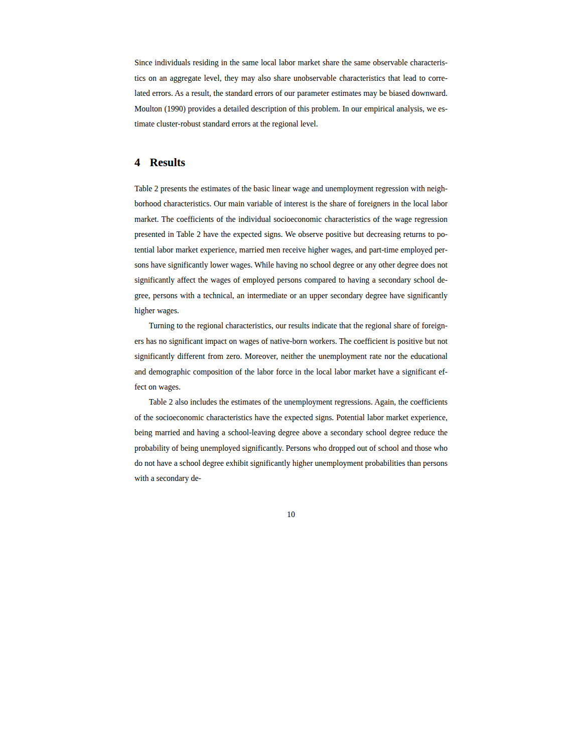Since individuals residing in the same local labor market share the same observable characteristics on an aggregate level, they may also share unobservable characteristics that lead to correlated errors. As a result, the standard errors of our parameter estimates may be biased downward. Moulton (1990) provides a detailed description of this problem. In our empirical analysis, we estimate cluster-robust standard errors at the regional level.
4 Results
Table 2 presents the estimates of the basic linear wage and unemployment regression with neighborhood characteristics. Our main variable of interest is the share of foreigners in the local labor market. The coefficients of the individual socioeconomic characteristics of the wage regression presented in Table 2 have the expected signs. We observe positive but decreasing returns to potential labor market experience, married men receive higher wages, and part-time employed persons have significantly lower wages. While having no school degree or any other degree does not significantly affect the wages of employed persons compared to having a secondary school degree, persons with a technical, an intermediate or an upper secondary degree have significantly higher wages.
Turning to the regional characteristics, our results indicate that the regional share of foreigners has no significant impact on wages of native-born workers. The coefficient is positive but not significantly different from zero. Moreover, neither the unemployment rate nor the educational and demographic composition of the labor force in the local labor market have a significant effect on wages.
Table 2 also includes the estimates of the unemployment regressions. Again, the coefficients of the socioeconomic characteristics have the expected signs. Potential labor market experience, being married and having a school-leaving degree above a secondary school degree reduce the probability of being unemployed significantly. Persons who dropped out of school and those who do not have a school degree exhibit significantly higher unemployment probabilities than persons with a secondary de-
10